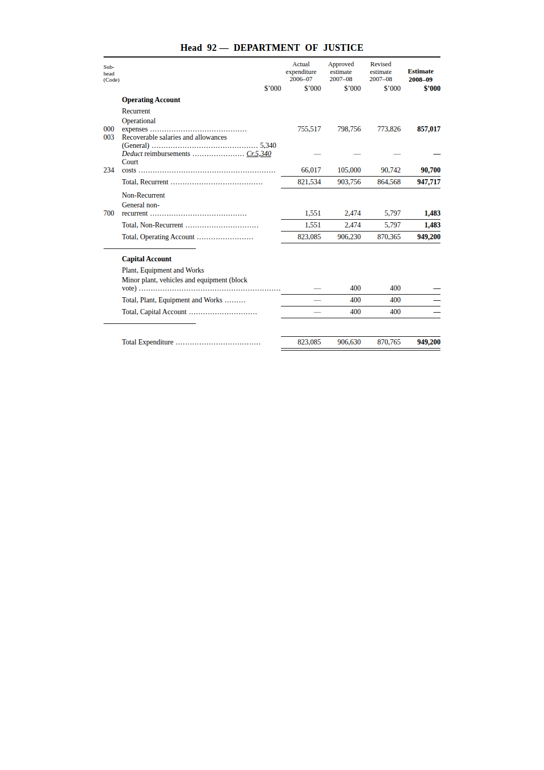Head 92 — DEPARTMENT OF JUSTICE
| Sub- head (Code) | | Actual expenditure 2006–07 | Approved estimate 2007–08 | Revised estimate 2007–08 | Estimate 2008–09 |
| | $’000 | $’000 | $’000 | $’000 | $’000 |
| | Operating Account | | | | |
| | Recurrent | | | | |
| 000 | Operational expenses ......................................... | 755,517 | 798,756 | 773,826 | 857,017 |
| 003 | Recoverable salaries and allowances | | | | |
| | (General) ............................................. 5,340 | | | | |
| | Deduct reimbursements ...................... Cr.5,340 | — | — | — | — |
| 234 | Court costs .......................................................... | 66,017 | 105,000 | 90,742 | 90,700 |
| | Total, Recurrent ....................................... | 821,534 | 903,756 | 864,568 | 947,717 |
| | Non-Recurrent | | | | |
| 700 | General non-recurrent ......................................... | 1,551 | 2,474 | 5,797 | 1,483 |
| | Total, Non-Recurrent ............................... | 1,551 | 2,474 | 5,797 | 1,483 |
| | Total, Operating Account ........................ | 823,085 | 906,230 | 870,365 | 949,200 |
| | Capital Account | | | | |
| | Plant, Equipment and Works | | | | |
| | Minor plant, vehicles and equipment (block | | | | |
| | vote) ............................................................ | — | 400 | 400 | — |
| | Total, Plant, Equipment and Works ......... | — | 400 | 400 | — |
| | Total, Capital Account ............................. | — | 400 | 400 | — |
| | Total Expenditure .................................... | 823,085 | 906,630 | 870,765 | 949,200 |